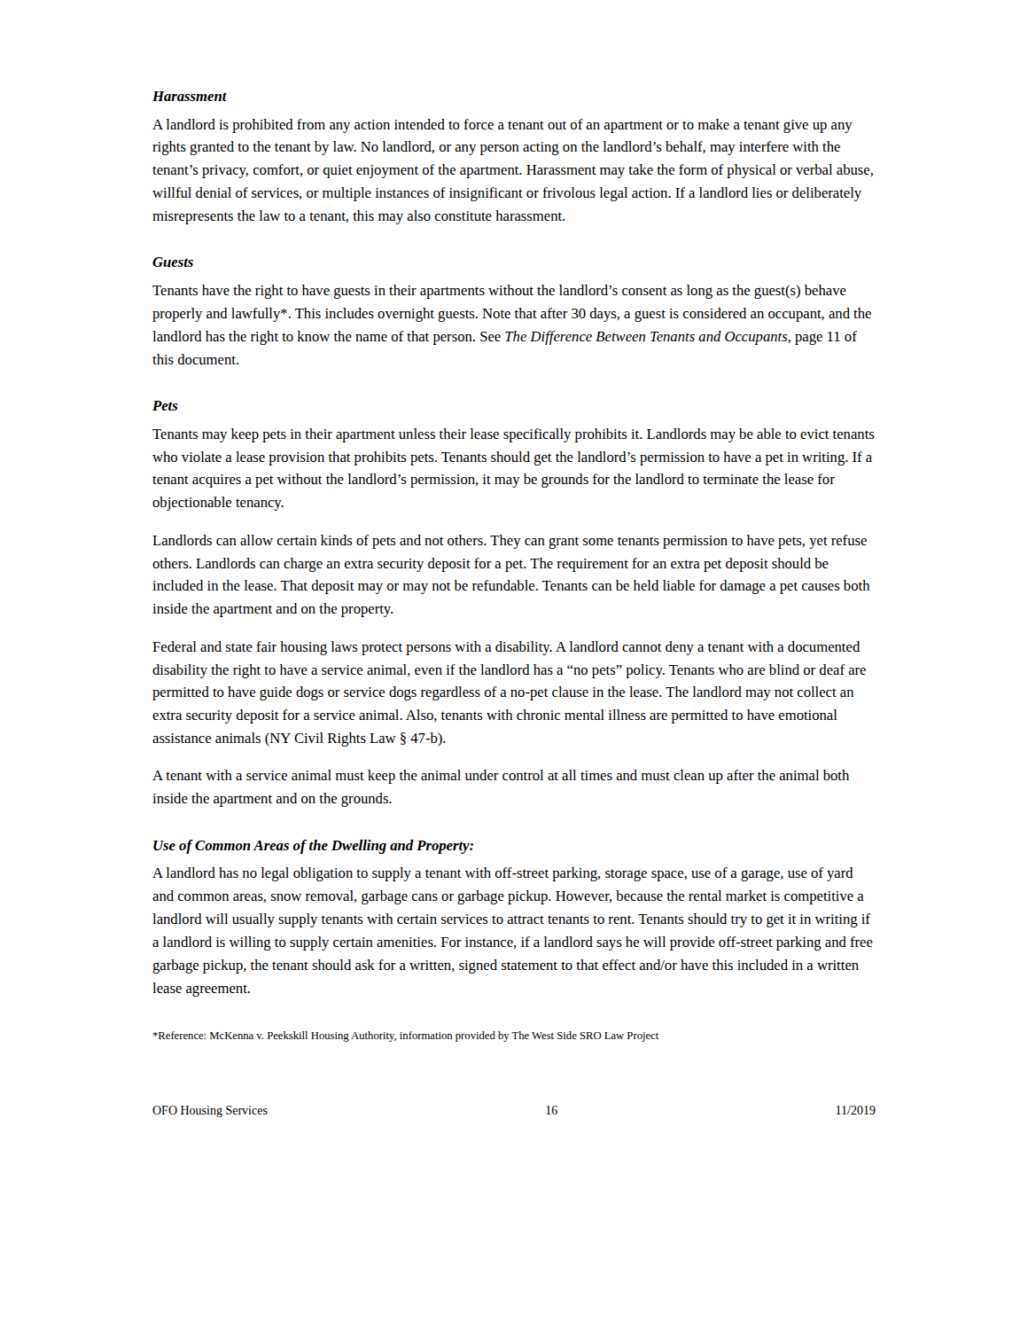Harassment
A landlord is prohibited from any action intended to force a tenant out of an apartment or to make a tenant give up any rights granted to the tenant by law. No landlord, or any person acting on the landlord’s behalf, may interfere with the tenant’s privacy, comfort, or quiet enjoyment of the apartment. Harassment may take the form of physical or verbal abuse, willful denial of services, or multiple instances of insignificant or frivolous legal action. If a landlord lies or deliberately misrepresents the law to a tenant, this may also constitute harassment.
Guests
Tenants have the right to have guests in their apartments without the landlord’s consent as long as the guest(s) behave properly and lawfully*. This includes overnight guests. Note that after 30 days, a guest is considered an occupant, and the landlord has the right to know the name of that person. See The Difference Between Tenants and Occupants, page 11 of this document.
Pets
Tenants may keep pets in their apartment unless their lease specifically prohibits it. Landlords may be able to evict tenants who violate a lease provision that prohibits pets. Tenants should get the landlord’s permission to have a pet in writing. If a tenant acquires a pet without the landlord’s permission, it may be grounds for the landlord to terminate the lease for objectionable tenancy.
Landlords can allow certain kinds of pets and not others. They can grant some tenants permission to have pets, yet refuse others. Landlords can charge an extra security deposit for a pet. The requirement for an extra pet deposit should be included in the lease. That deposit may or may not be refundable. Tenants can be held liable for damage a pet causes both inside the apartment and on the property.
Federal and state fair housing laws protect persons with a disability. A landlord cannot deny a tenant with a documented disability the right to have a service animal, even if the landlord has a “no pets” policy. Tenants who are blind or deaf are permitted to have guide dogs or service dogs regardless of a no-pet clause in the lease. The landlord may not collect an extra security deposit for a service animal. Also, tenants with chronic mental illness are permitted to have emotional assistance animals (NY Civil Rights Law § 47-b).
A tenant with a service animal must keep the animal under control at all times and must clean up after the animal both inside the apartment and on the grounds.
Use of Common Areas of the Dwelling and Property:
A landlord has no legal obligation to supply a tenant with off-street parking, storage space, use of a garage, use of yard and common areas, snow removal, garbage cans or garbage pickup. However, because the rental market is competitive a landlord will usually supply tenants with certain services to attract tenants to rent. Tenants should try to get it in writing if a landlord is willing to supply certain amenities. For instance, if a landlord says he will provide off-street parking and free garbage pickup, the tenant should ask for a written, signed statement to that effect and/or have this included in a written lease agreement.
*Reference: McKenna v. Peekskill Housing Authority, information provided by The West Side SRO Law Project
OFO Housing Services 16 11/2019